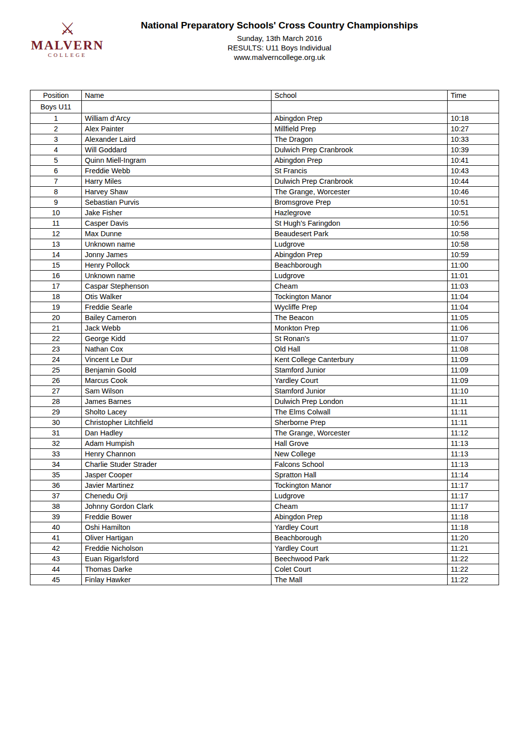⚔
MALVERN
COLLEGE
National Preparatory Schools' Cross Country Championships
Sunday, 13th March 2016
RESULTS: U11 Boys Individual
www.malverncollege.org.uk
| Position | Name | School | Time |
| --- | --- | --- | --- |
| Boys U11 | | | |
| 1 | William d’Arcy | Abingdon Prep | 10:18 |
| 2 | Alex Painter | Millfield Prep | 10:27 |
| 3 | Alexander Laird | The Dragon | 10:33 |
| 4 | Will Goddard | Dulwich Prep Cranbrook | 10:39 |
| 5 | Quinn Miell-Ingram | Abingdon Prep | 10:41 |
| 6 | Freddie Webb | St Francis | 10:43 |
| 7 | Harry Miles | Dulwich Prep Cranbrook | 10:44 |
| 8 | Harvey Shaw | The Grange, Worcester | 10:46 |
| 9 | Sebastian Purvis | Bromsgrove Prep | 10:51 |
| 10 | Jake Fisher | Hazlegrove | 10:51 |
| 11 | Casper Davis | St Hugh's Faringdon | 10:56 |
| 12 | Max Dunne | Beaudesert Park | 10:58 |
| 13 | Unknown name | Ludgrove | 10:58 |
| 14 | Jonny James | Abingdon Prep | 10:59 |
| 15 | Henry Pollock | Beachborough | 11:00 |
| 16 | Unknown name | Ludgrove | 11:01 |
| 17 | Caspar Stephenson | Cheam | 11:03 |
| 18 | Otis Walker | Tockington Manor | 11:04 |
| 19 | Freddie Searle | Wycliffe Prep | 11:04 |
| 20 | Bailey Cameron | The Beacon | 11:05 |
| 21 | Jack Webb | Monkton Prep | 11:06 |
| 22 | George Kidd | St Ronan's | 11:07 |
| 23 | Nathan Cox | Old Hall | 11:08 |
| 24 | Vincent Le Dur | Kent College Canterbury | 11:09 |
| 25 | Benjamin Goold | Stamford Junior | 11:09 |
| 26 | Marcus Cook | Yardley Court | 11:09 |
| 27 | Sam Wilson | Stamford Junior | 11:10 |
| 28 | James Barnes | Dulwich Prep London | 11:11 |
| 29 | Sholto Lacey | The Elms Colwall | 11:11 |
| 30 | Christopher Litchfield | Sherborne Prep | 11:11 |
| 31 | Dan Hadley | The Grange, Worcester | 11:12 |
| 32 | Adam Humpish | Hall Grove | 11:13 |
| 33 | Henry Channon | New College | 11:13 |
| 34 | Charlie Studer Strader | Falcons School | 11:13 |
| 35 | Jasper Cooper | Spratton Hall | 11:14 |
| 36 | Javier Martinez | Tockington Manor | 11:17 |
| 37 | Chenedu Orji | Ludgrove | 11:17 |
| 38 | Johnny Gordon Clark | Cheam | 11:17 |
| 39 | Freddie Bower | Abingdon Prep | 11:18 |
| 40 | Oshi Hamilton | Yardley Court | 11:18 |
| 41 | Oliver Hartigan | Beachborough | 11:20 |
| 42 | Freddie Nicholson | Yardley Court | 11:21 |
| 43 | Euan Rigarlsford | Beechwood Park | 11:22 |
| 44 | Thomas Darke | Colet Court | 11:22 |
| 45 | Finlay Hawker | The Mall | 11:22 |